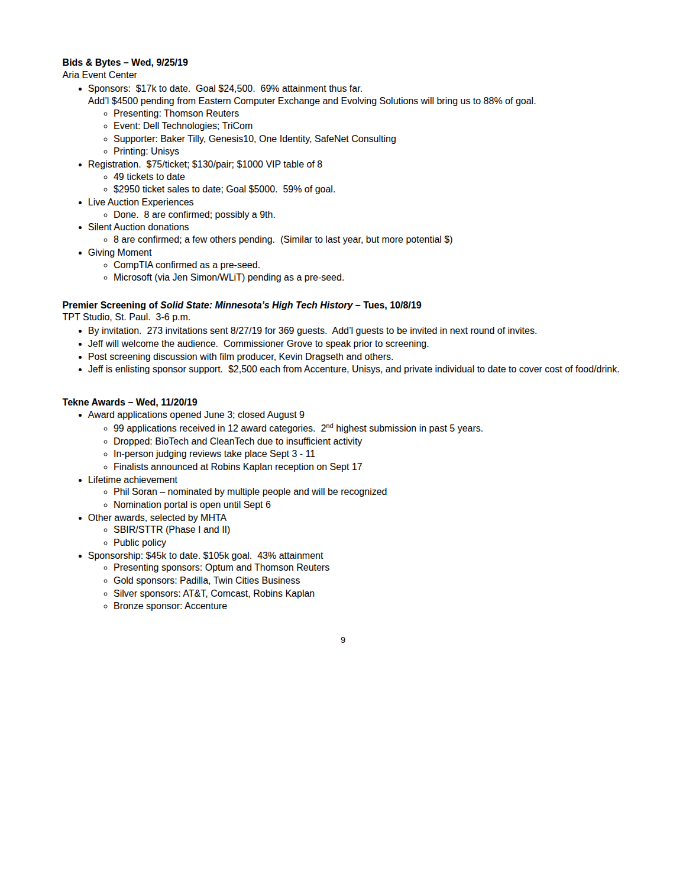Bids & Bytes – Wed, 9/25/19
Aria Event Center
Sponsors: $17k to date. Goal $24,500. 69% attainment thus far.
Add’l $4500 pending from Eastern Computer Exchange and Evolving Solutions will bring us to 88% of goal.
Presenting: Thomson Reuters
Event: Dell Technologies; TriCom
Supporter: Baker Tilly, Genesis10, One Identity, SafeNet Consulting
Printing: Unisys
Registration. $75/ticket; $130/pair; $1000 VIP table of 8
49 tickets to date
$2950 ticket sales to date; Goal $5000. 59% of goal.
Live Auction Experiences
Done. 8 are confirmed; possibly a 9th.
Silent Auction donations
8 are confirmed; a few others pending. (Similar to last year, but more potential $)
Giving Moment
CompTIA confirmed as a pre-seed.
Microsoft (via Jen Simon/WLiT) pending as a pre-seed.
Premier Screening of Solid State: Minnesota’s High Tech History – Tues, 10/8/19
TPT Studio, St. Paul. 3-6 p.m.
By invitation. 273 invitations sent 8/27/19 for 369 guests. Add’l guests to be invited in next round of invites.
Jeff will welcome the audience. Commissioner Grove to speak prior to screening.
Post screening discussion with film producer, Kevin Dragseth and others.
Jeff is enlisting sponsor support. $2,500 each from Accenture, Unisys, and private individual to date to cover cost of food/drink.
Tekne Awards – Wed, 11/20/19
Award applications opened June 3; closed August 9
99 applications received in 12 award categories. 2nd highest submission in past 5 years.
Dropped: BioTech and CleanTech due to insufficient activity
In-person judging reviews take place Sept 3 - 11
Finalists announced at Robins Kaplan reception on Sept 17
Lifetime achievement
Phil Soran – nominated by multiple people and will be recognized
Nomination portal is open until Sept 6
Other awards, selected by MHTA
SBIR/STTR (Phase I and II)
Public policy
Sponsorship: $45k to date. $105k goal. 43% attainment
Presenting sponsors: Optum and Thomson Reuters
Gold sponsors: Padilla, Twin Cities Business
Silver sponsors: AT&T, Comcast, Robins Kaplan
Bronze sponsor: Accenture
9